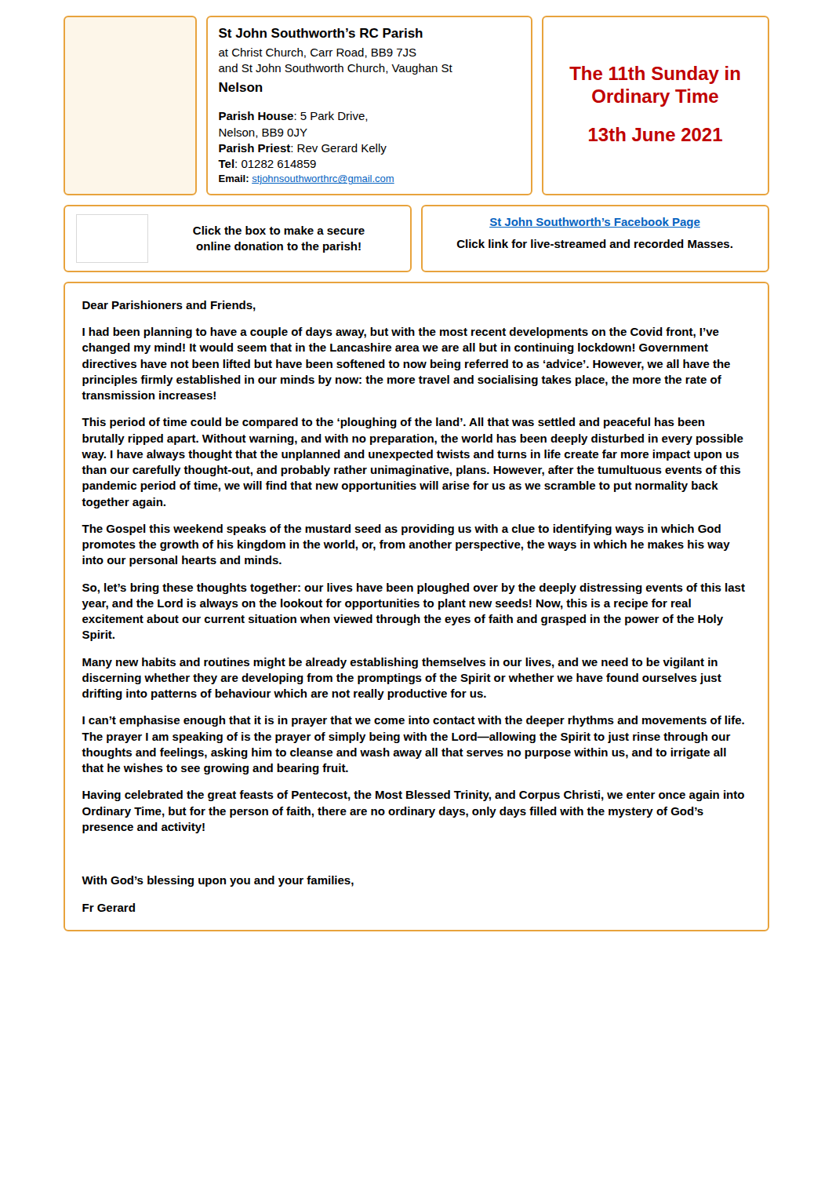St John Southworth’s RC Parish
at Christ Church, Carr Road, BB9 7JS
and St John Southworth Church, Vaughan St
Nelson
Parish House: 5 Park Drive,
Nelson, BB9 0JY
Parish Priest: Rev Gerard Kelly
Tel: 01282 614859
Email: stjohnsouthworthrc@gmail.com
The 11th Sunday in Ordinary Time
13th June 2021
Click the box to make a secure
online donation to the parish!
St John Southworth’s Facebook Page
Click link for live-streamed and recorded Masses.
Dear Parishioners and Friends,
I had been planning to have a couple of days away, but with the most recent developments on the Covid front, I’ve changed my mind! It would seem that in the Lancashire area we are all but in continuing lockdown! Government directives have not been lifted but have been softened to now being referred to as ‘advice’. However, we all have the principles firmly established in our minds by now: the more travel and socialising takes place, the more the rate of transmission increases!
This period of time could be compared to the ‘ploughing of the land’. All that was settled and peaceful has been brutally ripped apart. Without warning, and with no preparation, the world has been deeply disturbed in every possible way. I have always thought that the unplanned and unexpected twists and turns in life create far more impact upon us than our carefully thought-out, and probably rather unimaginative, plans. However, after the tumultuous events of this pandemic period of time, we will find that new opportunities will arise for us as we scramble to put normality back together again.
The Gospel this weekend speaks of the mustard seed as providing us with a clue to identifying ways in which God promotes the growth of his kingdom in the world, or, from another perspective, the ways in which he makes his way into our personal hearts and minds.
So, let’s bring these thoughts together: our lives have been ploughed over by the deeply distressing events of this last year, and the Lord is always on the lookout for opportunities to plant new seeds! Now, this is a recipe for real excitement about our current situation when viewed through the eyes of faith and grasped in the power of the Holy Spirit.
Many new habits and routines might be already establishing themselves in our lives, and we need to be vigilant in discerning whether they are developing from the promptings of the Spirit or whether we have found ourselves just drifting into patterns of behaviour which are not really productive for us.
I can’t emphasise enough that it is in prayer that we come into contact with the deeper rhythms and movements of life. The prayer I am speaking of is the prayer of simply being with the Lord—allowing the Spirit to just rinse through our thoughts and feelings, asking him to cleanse and wash away all that serves no purpose within us, and to irrigate all that he wishes to see growing and bearing fruit.
Having celebrated the great feasts of Pentecost, the Most Blessed Trinity, and Corpus Christi, we enter once again into Ordinary Time, but for the person of faith, there are no ordinary days, only days filled with the mystery of God’s presence and activity!
With God’s blessing upon you and your families,
Fr Gerard